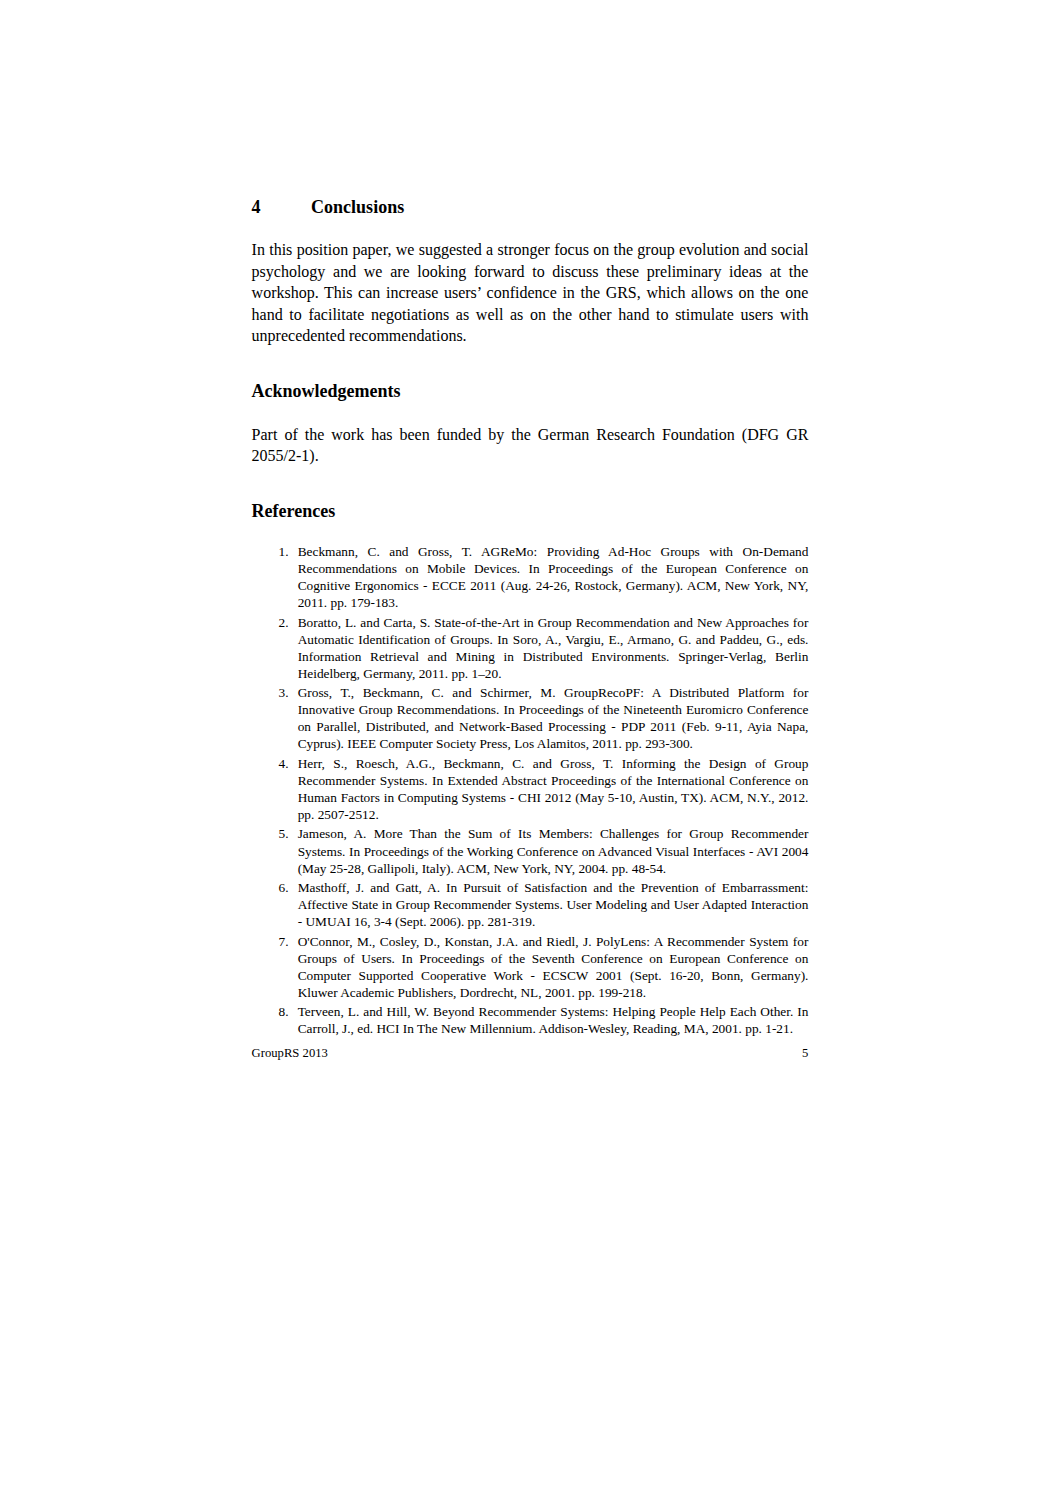4 Conclusions
In this position paper, we suggested a stronger focus on the group evolution and social psychology and we are looking forward to discuss these preliminary ideas at the workshop. This can increase users’ confidence in the GRS, which allows on the one hand to facilitate negotiations as well as on the other hand to stimulate users with unprecedented recommendations.
Acknowledgements
Part of the work has been funded by the German Research Foundation (DFG GR 2055/2-1).
References
Beckmann, C. and Gross, T. AGReMo: Providing Ad-Hoc Groups with On-Demand Recommendations on Mobile Devices. In Proceedings of the European Conference on Cognitive Ergonomics - ECCE 2011 (Aug. 24-26, Rostock, Germany). ACM, New York, NY, 2011. pp. 179-183.
Boratto, L. and Carta, S. State-of-the-Art in Group Recommendation and New Approaches for Automatic Identification of Groups. In Soro, A., Vargiu, E., Armano, G. and Paddeu, G., eds. Information Retrieval and Mining in Distributed Environments. Springer-Verlag, Berlin Heidelberg, Germany, 2011. pp. 1–20.
Gross, T., Beckmann, C. and Schirmer, M. GroupRecoPF: A Distributed Platform for Innovative Group Recommendations. In Proceedings of the Nineteenth Euromicro Conference on Parallel, Distributed, and Network-Based Processing - PDP 2011 (Feb. 9-11, Ayia Napa, Cyprus). IEEE Computer Society Press, Los Alamitos, 2011. pp. 293-300.
Herr, S., Roesch, A.G., Beckmann, C. and Gross, T. Informing the Design of Group Recommender Systems. In Extended Abstract Proceedings of the International Conference on Human Factors in Computing Systems - CHI 2012 (May 5-10, Austin, TX). ACM, N.Y., 2012. pp. 2507-2512.
Jameson, A. More Than the Sum of Its Members: Challenges for Group Recommender Systems. In Proceedings of the Working Conference on Advanced Visual Interfaces - AVI 2004 (May 25-28, Gallipoli, Italy). ACM, New York, NY, 2004. pp. 48-54.
Masthoff, J. and Gatt, A. In Pursuit of Satisfaction and the Prevention of Embarrassment: Affective State in Group Recommender Systems. User Modeling and User Adapted Interaction - UMUAI 16, 3-4 (Sept. 2006). pp. 281-319.
O'Connor, M., Cosley, D., Konstan, J.A. and Riedl, J. PolyLens: A Recommender System for Groups of Users. In Proceedings of the Seventh Conference on European Conference on Computer Supported Cooperative Work - ECSCW 2001 (Sept. 16-20, Bonn, Germany). Kluwer Academic Publishers, Dordrecht, NL, 2001. pp. 199-218.
Terveen, L. and Hill, W. Beyond Recommender Systems: Helping People Help Each Other. In Carroll, J., ed. HCI In The New Millennium. Addison-Wesley, Reading, MA, 2001. pp. 1-21.
GroupRS 2013 5